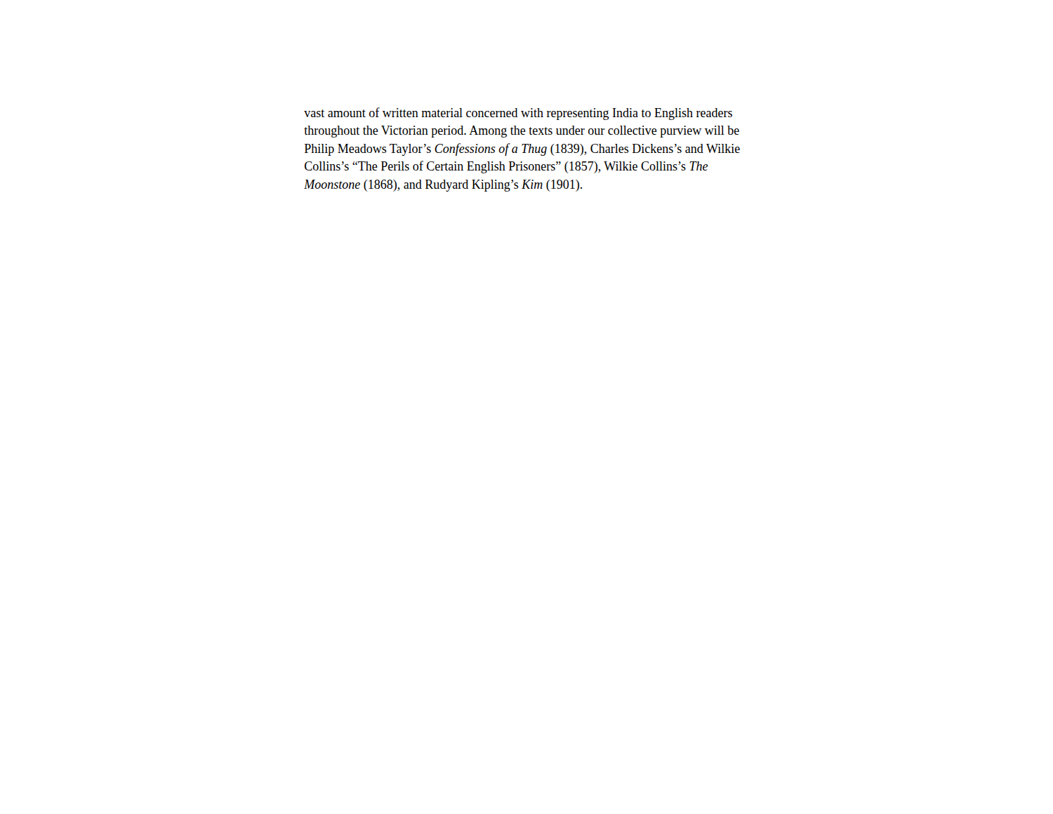vast amount of written material concerned with representing India to English readers throughout the Victorian period. Among the texts under our collective purview will be Philip Meadows Taylor’s Confessions of a Thug (1839), Charles Dickens’s and Wilkie Collins’s “The Perils of Certain English Prisoners” (1857), Wilkie Collins’s The Moonstone (1868), and Rudyard Kipling’s Kim (1901).